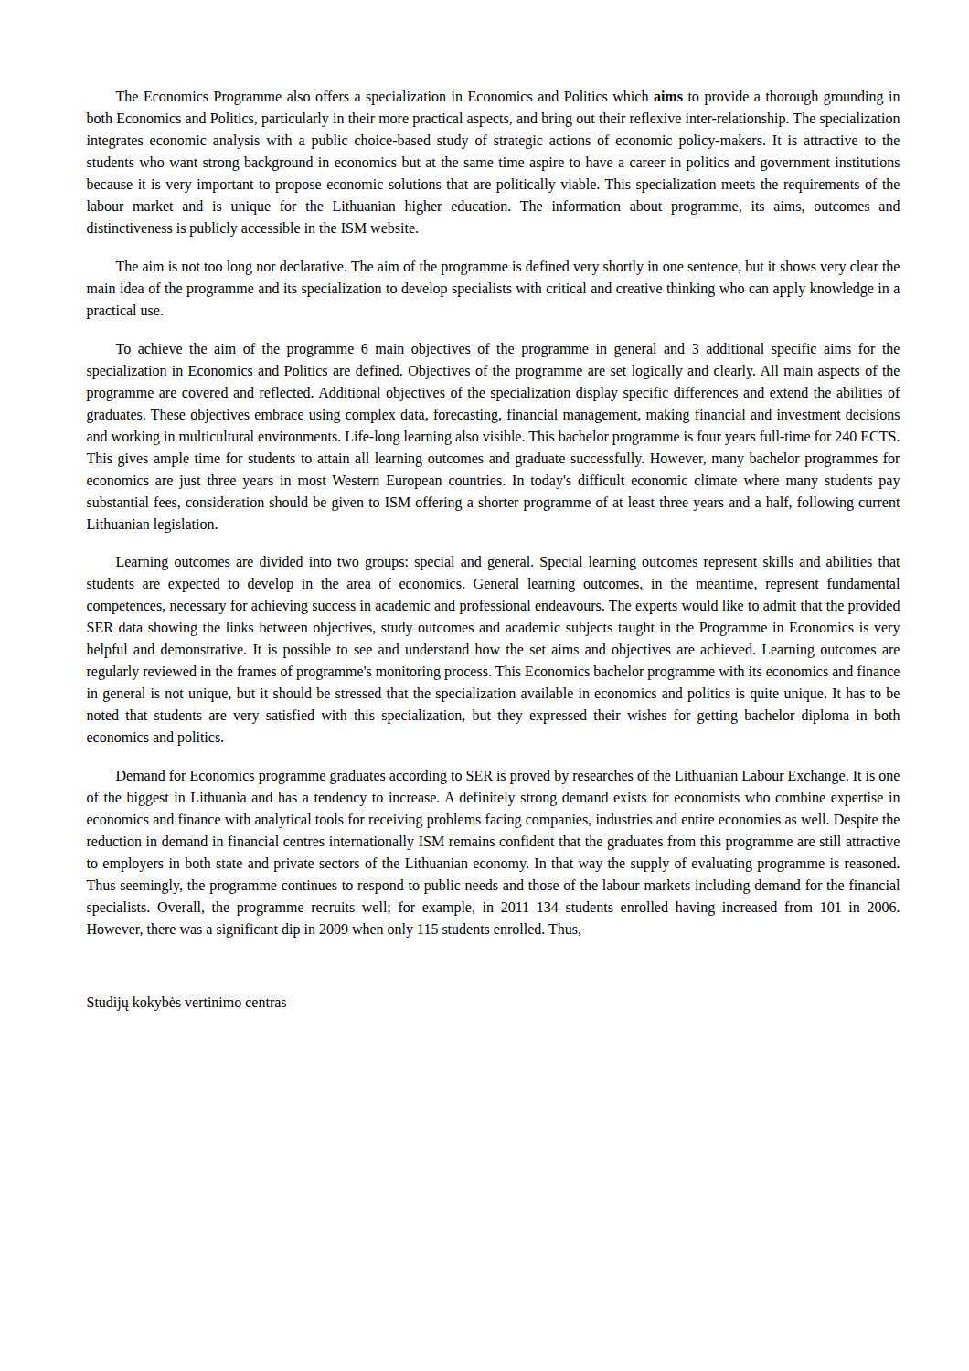The Economics Programme also offers a specialization in Economics and Politics which aims to provide a thorough grounding in both Economics and Politics, particularly in their more practical aspects, and bring out their reflexive inter-relationship. The specialization integrates economic analysis with a public choice-based study of strategic actions of economic policy-makers. It is attractive to the students who want strong background in economics but at the same time aspire to have a career in politics and government institutions because it is very important to propose economic solutions that are politically viable. This specialization meets the requirements of the labour market and is unique for the Lithuanian higher education. The information about programme, its aims, outcomes and distinctiveness is publicly accessible in the ISM website.
The aim is not too long nor declarative. The aim of the programme is defined very shortly in one sentence, but it shows very clear the main idea of the programme and its specialization to develop specialists with critical and creative thinking who can apply knowledge in a practical use.
To achieve the aim of the programme 6 main objectives of the programme in general and 3 additional specific aims for the specialization in Economics and Politics are defined. Objectives of the programme are set logically and clearly. All main aspects of the programme are covered and reflected. Additional objectives of the specialization display specific differences and extend the abilities of graduates. These objectives embrace using complex data, forecasting, financial management, making financial and investment decisions and working in multicultural environments. Life-long learning also visible. This bachelor programme is four years full-time for 240 ECTS. This gives ample time for students to attain all learning outcomes and graduate successfully. However, many bachelor programmes for economics are just three years in most Western European countries. In today's difficult economic climate where many students pay substantial fees, consideration should be given to ISM offering a shorter programme of at least three years and a half, following current Lithuanian legislation.
Learning outcomes are divided into two groups: special and general. Special learning outcomes represent skills and abilities that students are expected to develop in the area of economics. General learning outcomes, in the meantime, represent fundamental competences, necessary for achieving success in academic and professional endeavours. The experts would like to admit that the provided SER data showing the links between objectives, study outcomes and academic subjects taught in the Programme in Economics is very helpful and demonstrative. It is possible to see and understand how the set aims and objectives are achieved. Learning outcomes are regularly reviewed in the frames of programme's monitoring process. This Economics bachelor programme with its economics and finance in general is not unique, but it should be stressed that the specialization available in economics and politics is quite unique. It has to be noted that students are very satisfied with this specialization, but they expressed their wishes for getting bachelor diploma in both economics and politics.
Demand for Economics programme graduates according to SER is proved by researches of the Lithuanian Labour Exchange. It is one of the biggest in Lithuania and has a tendency to increase. A definitely strong demand exists for economists who combine expertise in economics and finance with analytical tools for receiving problems facing companies, industries and entire economies as well. Despite the reduction in demand in financial centres internationally ISM remains confident that the graduates from this programme are still attractive to employers in both state and private sectors of the Lithuanian economy. In that way the supply of evaluating programme is reasoned. Thus seemingly, the programme continues to respond to public needs and those of the labour markets including demand for the financial specialists. Overall, the programme recruits well; for example, in 2011 134 students enrolled having increased from 101 in 2006. However, there was a significant dip in 2009 when only 115 students enrolled. Thus,
Studijų kokybės vertinimo centras